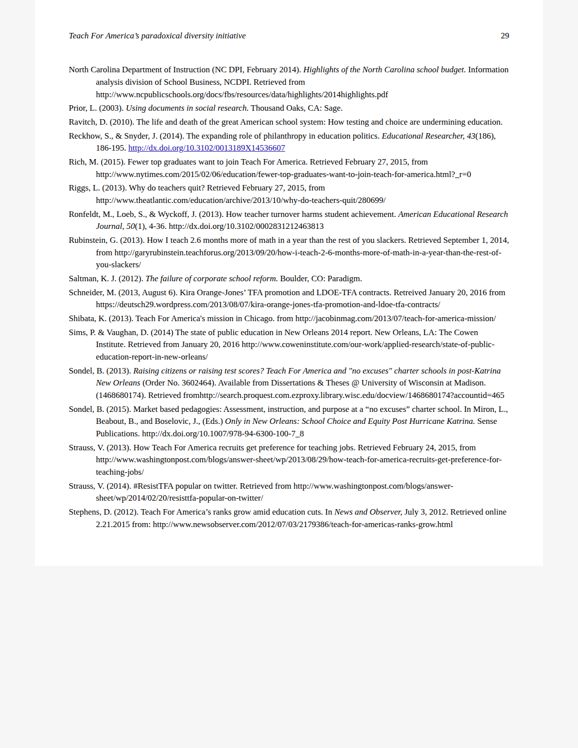Teach For America’s paradoxical diversity initiative 29
North Carolina Department of Instruction (NC DPI, February 2014). Highlights of the North Carolina school budget. Information analysis division of School Business, NCDPI. Retrieved from http://www.ncpublicschools.org/docs/fbs/resources/data/highlights/2014highlights.pdf
Prior, L. (2003). Using documents in social research. Thousand Oaks, CA: Sage.
Ravitch, D. (2010). The life and death of the great American school system: How testing and choice are undermining education.
Reckhow, S., & Snyder, J. (2014). The expanding role of philanthropy in education politics. Educational Researcher, 43(186), 186-195. http://dx.doi.org/10.3102/0013189X14536607
Rich, M. (2015). Fewer top graduates want to join Teach For America. Retrieved February 27, 2015, from http://www.nytimes.com/2015/02/06/education/fewer-top-graduates-want-to-join-teach-for-america.html?_r=0
Riggs, L. (2013). Why do teachers quit? Retrieved February 27, 2015, from http://www.theatlantic.com/education/archive/2013/10/why-do-teachers-quit/280699/
Ronfeldt, M., Loeb, S., & Wyckoff, J. (2013). How teacher turnover harms student achievement. American Educational Research Journal, 50(1), 4-36. http://dx.doi.org/10.3102/0002831212463813
Rubinstein, G. (2013). How I teach 2.6 months more of math in a year than the rest of you slackers. Retrieved September 1, 2014, from http://garyrubinstein.teachforus.org/2013/09/20/how-i-teach-2-6-months-more-of-math-in-a-year-than-the-rest-of-you-slackers/
Saltman, K. J. (2012). The failure of corporate school reform. Boulder, CO: Paradigm.
Schneider, M. (2013, August 6). Kira Orange-Jones’ TFA promotion and LDOE-TFA contracts. Retreived January 20, 2016 from https://deutsch29.wordpress.com/2013/08/07/kira-orange-jones-tfa-promotion-and-ldoe-tfa-contracts/
Shibata, K. (2013). Teach For America's mission in Chicago. from http://jacobinmag.com/2013/07/teach-for-america-mission/
Sims, P. & Vaughan, D. (2014) The state of public education in New Orleans 2014 report. New Orleans, LA: The Cowen Institute. Retrieved from January 20, 2016 http://www.coweninstitute.com/our-work/applied-research/state-of-public-education-report-in-new-orleans/
Sondel, B. (2013). Raising citizens or raising test scores? Teach For America and "no excuses" charter schools in post-Katrina New Orleans (Order No. 3602464). Available from Dissertations & Theses @ University of Wisconsin at Madison. (1468680174). Retrieved fromhttp://search.proquest.com.ezproxy.library.wisc.edu/docview/1468680174?accountid=465
Sondel, B. (2015). Market based pedagogies: Assessment, instruction, and purpose at a “no excuses” charter school. In Miron, L., Beabout, B., and Boselovic, J., (Eds.) Only in New Orleans: School Choice and Equity Post Hurricane Katrina. Sense Publications. http://dx.doi.org/10.1007/978-94-6300-100-7_8
Strauss, V. (2013). How Teach For America recruits get preference for teaching jobs. Retrieved February 24, 2015, from http://www.washingtonpost.com/blogs/answer-sheet/wp/2013/08/29/how-teach-for-america-recruits-get-preference-for-teaching-jobs/
Strauss, V. (2014). #ResistTFA popular on twitter. Retrieved from http://www.washingtonpost.com/blogs/answer-sheet/wp/2014/02/20/resisttfa-popular-on-twitter/
Stephens, D. (2012). Teach For America’s ranks grow amid education cuts. In News and Observer, July 3, 2012. Retrieved online 2.21.2015 from: http://www.newsobserver.com/2012/07/03/2179386/teach-for-americas-ranks-grow.html